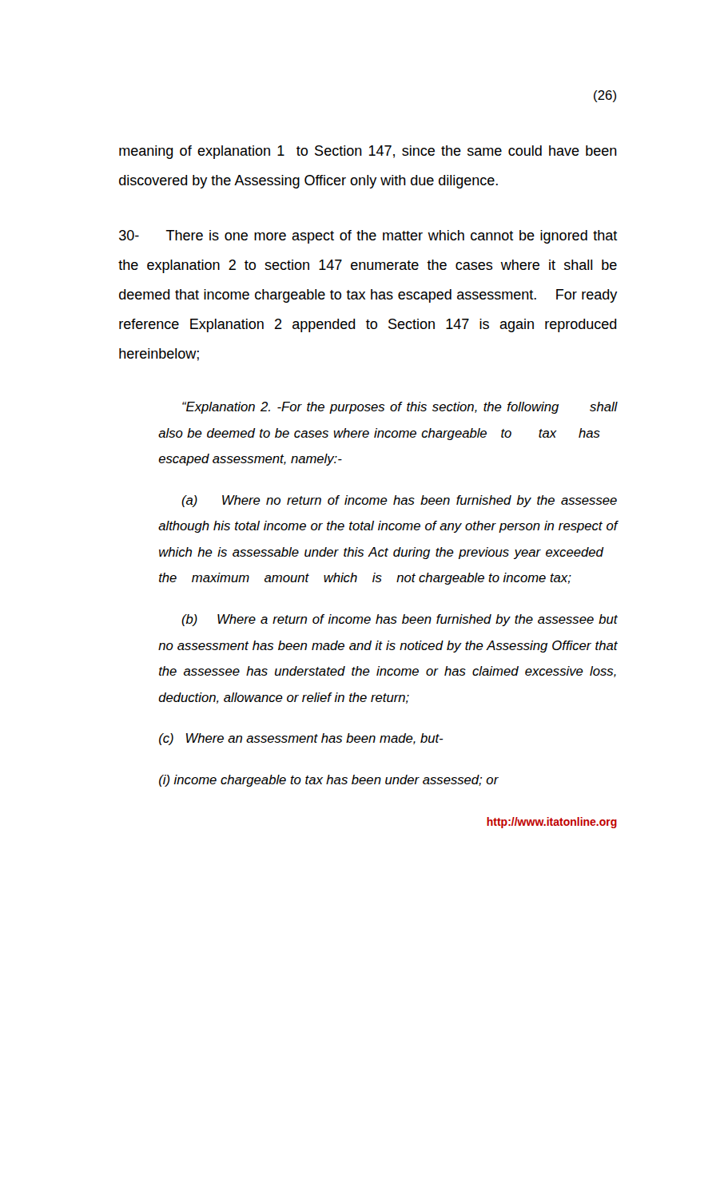(26)
meaning of explanation 1 to Section 147, since the same could have been discovered by the Assessing Officer only with due diligence.
30- There is one more aspect of the matter which cannot be ignored that the explanation 2 to section 147 enumerate the cases where it shall be deemed that income chargeable to tax has escaped assessment. For ready reference Explanation 2 appended to Section 147 is again reproduced hereinbelow;
“Explanation 2. -For the purposes of this section, the following shall also be deemed to be cases where income chargeable to tax has escaped assessment, namely:-
(a) Where no return of income has been furnished by the assessee although his total income or the total income of any other person in respect of which he is assessable under this Act during the previous year exceeded the maximum amount which is not chargeable to income tax;
(b) Where a return of income has been furnished by the assessee but no assessment has been made and it is noticed by the Assessing Officer that the assessee has understated the income or has claimed excessive loss, deduction, allowance or relief in the return;
(c) Where an assessment has been made, but-
(i) income chargeable to tax has been under assessed; or
http://www.itatonline.org